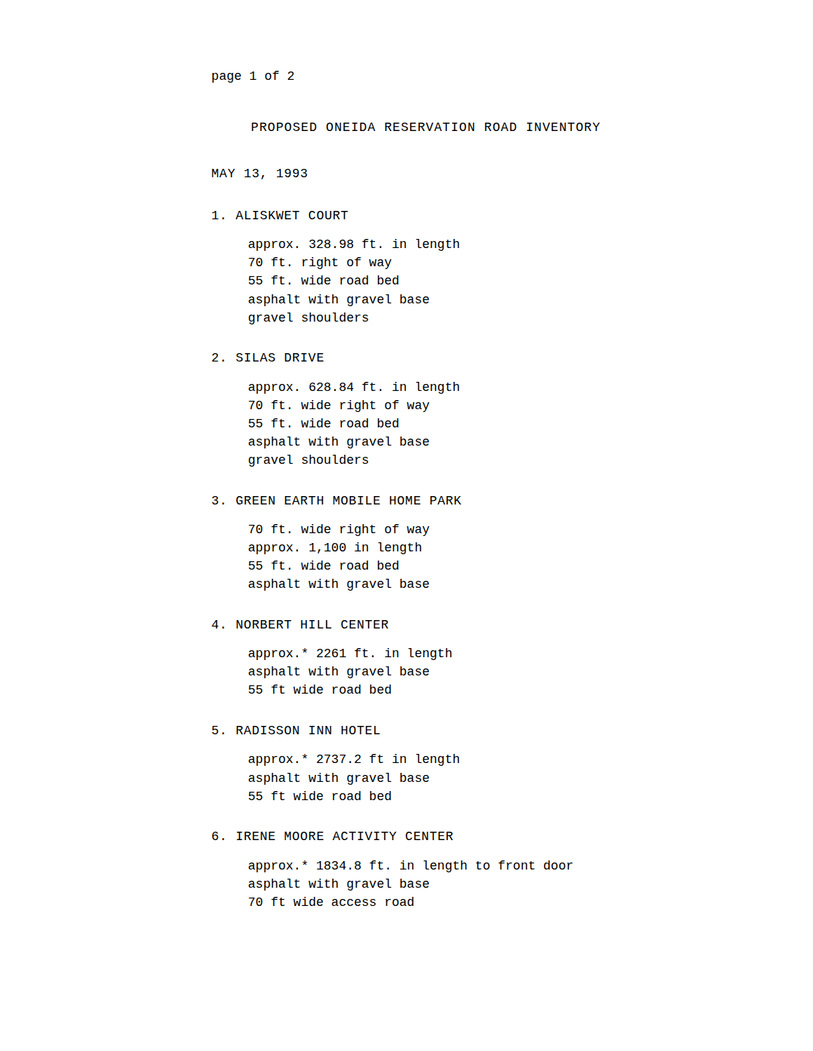page 1 of 2
PROPOSED ONEIDA RESERVATION ROAD INVENTORY
MAY 13, 1993
1. ALISKWET COURT
approx. 328.98 ft. in length
70 ft. right of way
55 ft. wide road bed
asphalt with gravel base
gravel shoulders
2. SILAS DRIVE
approx. 628.84 ft. in length
70 ft. wide right of way
55 ft. wide road bed
asphalt with gravel base
gravel shoulders
3. GREEN EARTH MOBILE HOME PARK
70 ft. wide right of way
approx. 1,100 in length
55 ft. wide road bed
asphalt with gravel base
4. NORBERT HILL CENTER
approx.* 2261 ft. in length
asphalt with gravel base
55 ft wide road bed
5. RADISSON INN HOTEL
approx.* 2737.2 ft in length
asphalt with gravel base
55 ft wide road bed
6. IRENE MOORE ACTIVITY CENTER
approx.* 1834.8 ft. in length to front door
asphalt with gravel base
70 ft wide access road